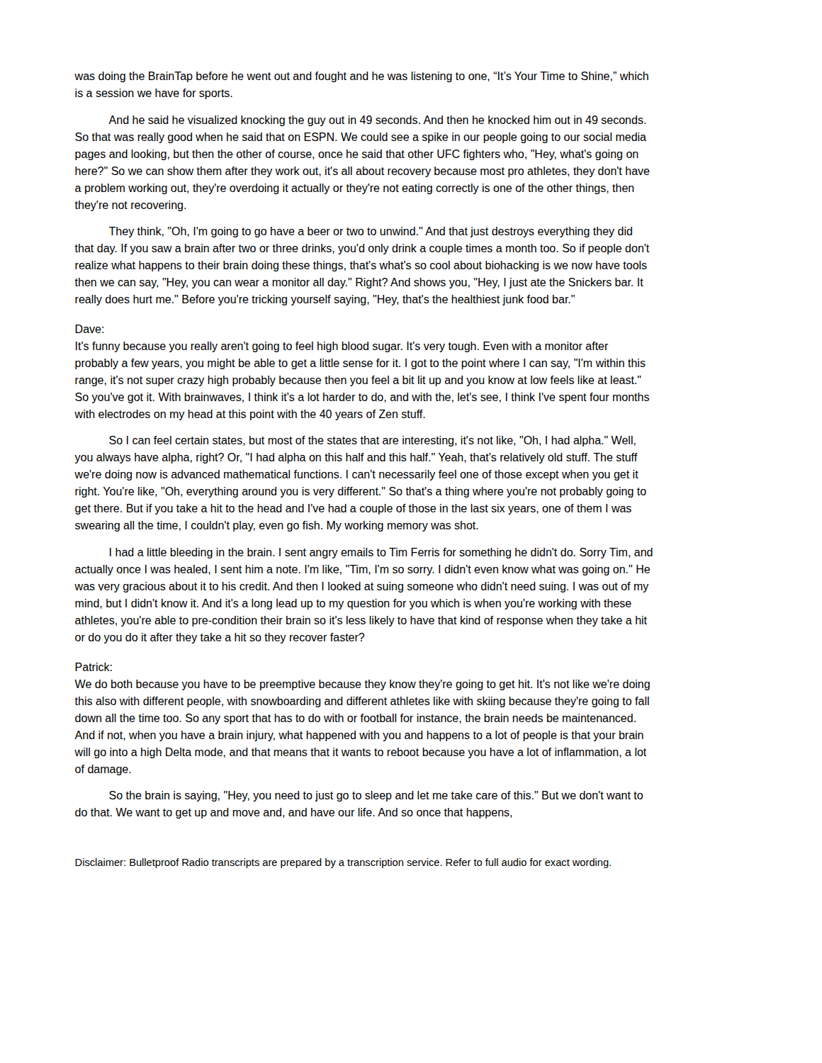was doing the BrainTap before he went out and fought and he was listening to one, “It’s Your Time to Shine,” which is a session we have for sports.
And he said he visualized knocking the guy out in 49 seconds. And then he knocked him out in 49 seconds. So that was really good when he said that on ESPN. We could see a spike in our people going to our social media pages and looking, but then the other of course, once he said that other UFC fighters who, "Hey, what's going on here?" So we can show them after they work out, it's all about recovery because most pro athletes, they don't have a problem working out, they're overdoing it actually or they're not eating correctly is one of the other things, then they're not recovering.
They think, "Oh, I'm going to go have a beer or two to unwind." And that just destroys everything they did that day. If you saw a brain after two or three drinks, you'd only drink a couple times a month too. So if people don't realize what happens to their brain doing these things, that's what's so cool about biohacking is we now have tools then we can say, "Hey, you can wear a monitor all day." Right? And shows you, "Hey, I just ate the Snickers bar. It really does hurt me." Before you're tricking yourself saying, "Hey, that's the healthiest junk food bar."
Dave:
It's funny because you really aren't going to feel high blood sugar. It's very tough. Even with a monitor after probably a few years, you might be able to get a little sense for it. I got to the point where I can say, "I'm within this range, it's not super crazy high probably because then you feel a bit lit up and you know at low feels like at least." So you've got it. With brainwaves, I think it's a lot harder to do, and with the, let's see, I think I've spent four months with electrodes on my head at this point with the 40 years of Zen stuff.
So I can feel certain states, but most of the states that are interesting, it's not like, "Oh, I had alpha." Well, you always have alpha, right? Or, "I had alpha on this half and this half." Yeah, that's relatively old stuff. The stuff we're doing now is advanced mathematical functions. I can't necessarily feel one of those except when you get it right. You're like, "Oh, everything around you is very different." So that's a thing where you're not probably going to get there. But if you take a hit to the head and I've had a couple of those in the last six years, one of them I was swearing all the time, I couldn't play, even go fish. My working memory was shot.
I had a little bleeding in the brain. I sent angry emails to Tim Ferris for something he didn't do. Sorry Tim, and actually once I was healed, I sent him a note. I'm like, "Tim, I'm so sorry. I didn't even know what was going on." He was very gracious about it to his credit. And then I looked at suing someone who didn't need suing. I was out of my mind, but I didn't know it. And it's a long lead up to my question for you which is when you're working with these athletes, you're able to pre-condition their brain so it's less likely to have that kind of response when they take a hit or do you do it after they take a hit so they recover faster?
Patrick:
We do both because you have to be preemptive because they know they're going to get hit. It's not like we're doing this also with different people, with snowboarding and different athletes like with skiing because they're going to fall down all the time too. So any sport that has to do with or football for instance, the brain needs be maintenanced. And if not, when you have a brain injury, what happened with you and happens to a lot of people is that your brain will go into a high Delta mode, and that means that it wants to reboot because you have a lot of inflammation, a lot of damage.
So the brain is saying, "Hey, you need to just go to sleep and let me take care of this." But we don't want to do that. We want to get up and move and, and have our life. And so once that happens,
Disclaimer: Bulletproof Radio transcripts are prepared by a transcription service. Refer to full audio for exact wording.